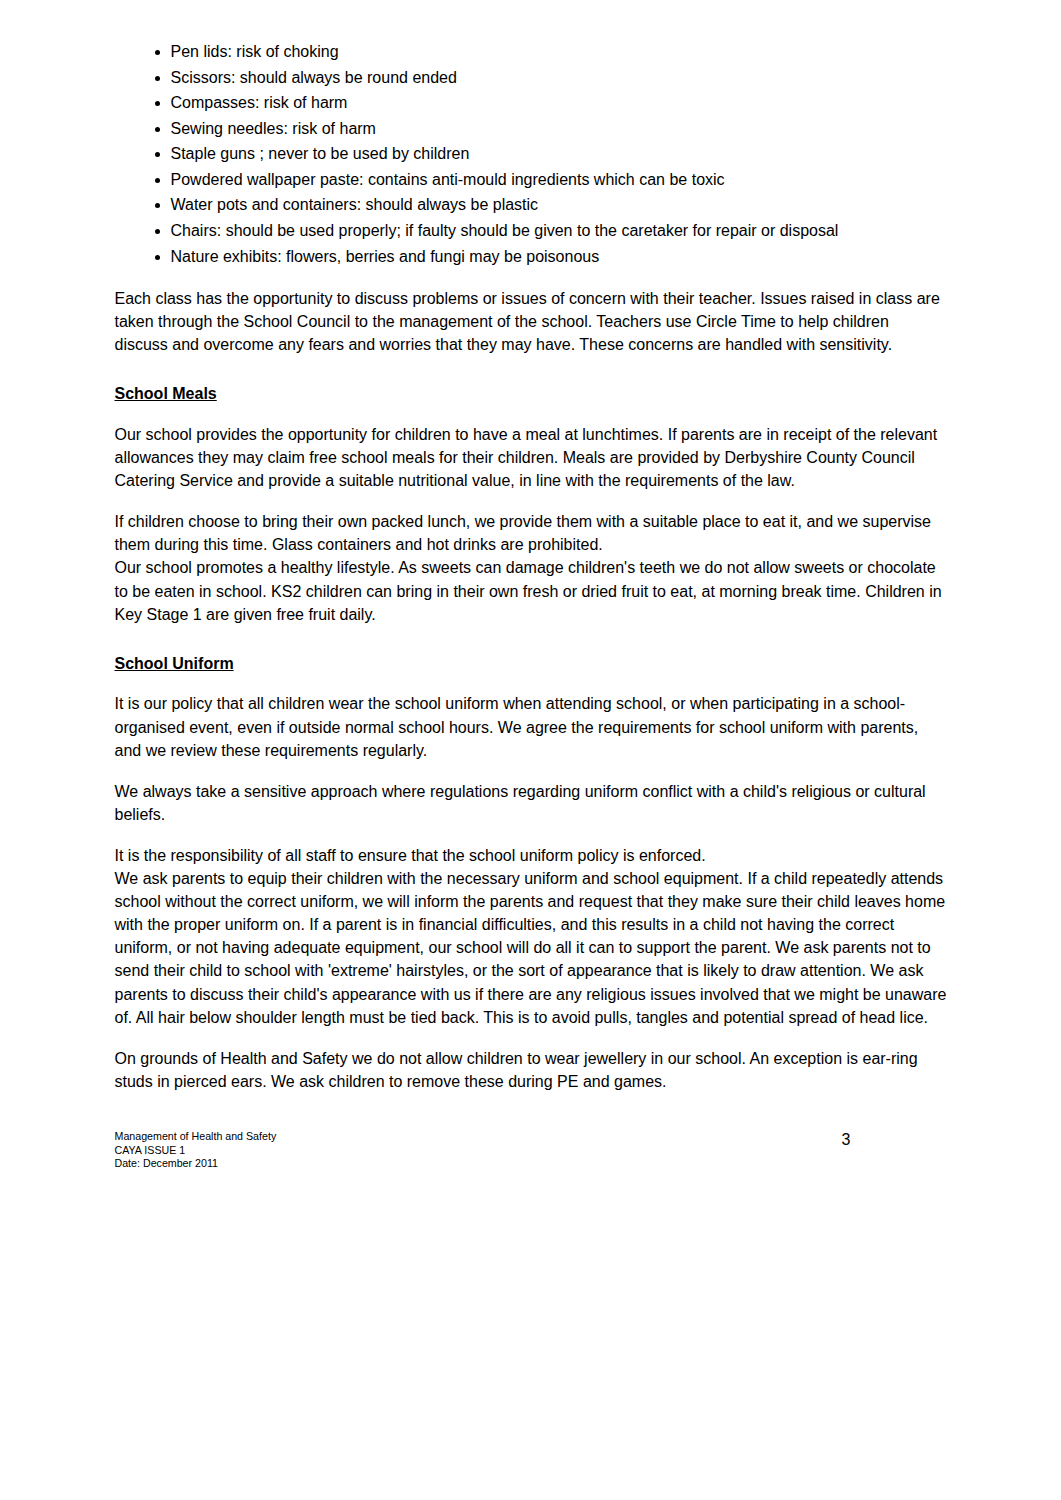Pen lids: risk of choking
Scissors: should always be round ended
Compasses: risk of harm
Sewing needles: risk of harm
Staple guns ; never to be used by children
Powdered wallpaper paste: contains anti-mould ingredients which can be toxic
Water pots and containers: should always be plastic
Chairs: should be used properly; if faulty should be given to the caretaker for repair or disposal
Nature exhibits: flowers, berries and fungi may be poisonous
Each class has the opportunity to discuss problems or issues of concern with their teacher. Issues raised in class are taken through the School Council to the management of the school. Teachers use Circle Time to help children discuss and overcome any fears and worries that they may have. These concerns are handled with sensitivity.
School Meals
Our school provides the opportunity for children to have a meal at lunchtimes. If parents are in receipt of the relevant allowances they may claim free school meals for their children. Meals are provided by Derbyshire County Council Catering Service and provide a suitable nutritional value, in line with the requirements of the law.
If children choose to bring their own packed lunch, we provide them with a suitable place to eat it, and we supervise them during this time. Glass containers and hot drinks are prohibited.
Our school promotes a healthy lifestyle. As sweets can damage children's teeth we do not allow sweets or chocolate to be eaten in school. KS2 children can bring in their own fresh or dried fruit to eat, at morning break time. Children in Key Stage 1 are given free fruit daily.
School Uniform
It is our policy that all children wear the school uniform when attending school, or when participating in a school-organised event, even if outside normal school hours. We agree the requirements for school uniform with parents, and we review these requirements regularly.
We always take a sensitive approach where regulations regarding uniform conflict with a child's religious or cultural beliefs.
It is the responsibility of all staff to ensure that the school uniform policy is enforced.
We ask parents to equip their children with the necessary uniform and school equipment. If a child repeatedly attends school without the correct uniform, we will inform the parents and request that they make sure their child leaves home with the proper uniform on. If a parent is in financial difficulties, and this results in a child not having the correct uniform, or not having adequate equipment, our school will do all it can to support the parent. We ask parents not to send their child to school with 'extreme' hairstyles, or the sort of appearance that is likely to draw attention. We ask parents to discuss their child's appearance with us if there are any religious issues involved that we might be unaware of. All hair below shoulder length must be tied back. This is to avoid pulls, tangles and potential spread of head lice.
On grounds of Health and Safety we do not allow children to wear jewellery in our school. An exception is ear-ring studs in pierced ears. We ask children to remove these during PE and games.
3 Management of Health and Safety
CAYA ISSUE 1
Date: December 2011